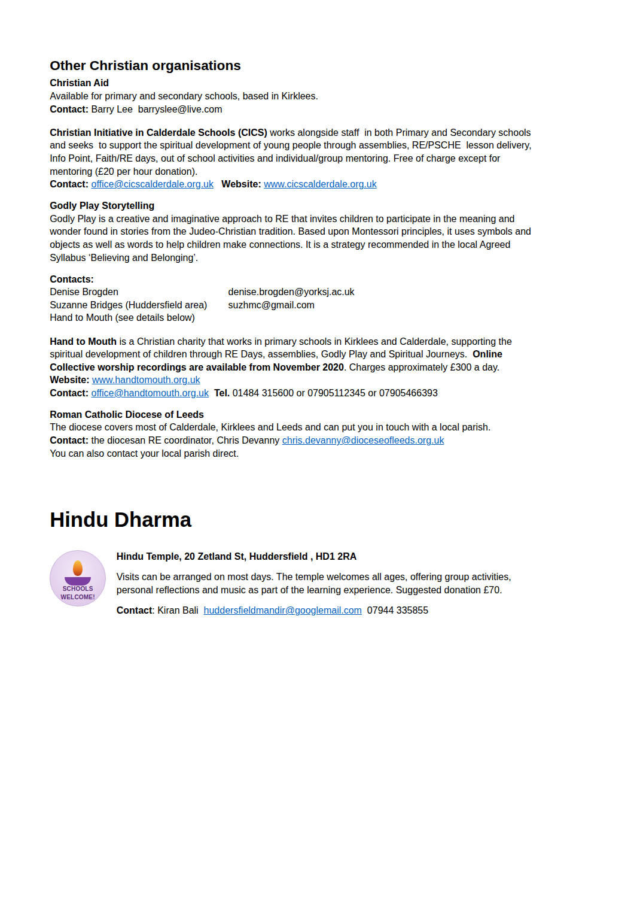Other Christian organisations
Christian Aid
Available for primary and secondary schools, based in Kirklees.
Contact: Barry Lee barryslee@live.com
Christian Initiative in Calderdale Schools (CICS) works alongside staff in both Primary and Secondary schools and seeks to support the spiritual development of young people through assemblies, RE/PSCHE lesson delivery, Info Point, Faith/RE days, out of school activities and individual/group mentoring. Free of charge except for mentoring (£20 per hour donation).
Contact: office@cicscalderdale.org.uk Website: www.cicscalderdale.org.uk
Godly Play Storytelling
Godly Play is a creative and imaginative approach to RE that invites children to participate in the meaning and wonder found in stories from the Judeo-Christian tradition. Based upon Montessori principles, it uses symbols and objects as well as words to help children make connections. It is a strategy recommended in the local Agreed Syllabus ‘Believing and Belonging’.
Contacts:
| Denise Brogden | denise.brogden@yorksj.ac.uk |
| Suzanne Bridges (Huddersfield area) | suzhmc@gmail.com |
| Hand to Mouth (see details below) |
Hand to Mouth is a Christian charity that works in primary schools in Kirklees and Calderdale, supporting the spiritual development of children through RE Days, assemblies, Godly Play and Spiritual Journeys. Online Collective worship recordings are available from November 2020. Charges approximately £300 a day.
Website: www.handtomouth.org.uk
Contact: office@handtomouth.org.uk Tel. 01484 315600 or 07905112345 or 07905466393
Roman Catholic Diocese of Leeds
The diocese covers most of Calderdale, Kirklees and Leeds and can put you in touch with a local parish.
Contact: the diocesan RE coordinator, Chris Devanny chris.devanny@dioceseofleeds.org.uk
You can also contact your local parish direct.
Hindu Dharma
SCHOOLS
WELCOME!
Hindu Temple, 20 Zetland St, Huddersfield , HD1 2RA
Visits can be arranged on most days. The temple welcomes all ages, offering group activities, personal reflections and music as part of the learning experience. Suggested donation £70.
Contact: Kiran Bali huddersfieldmandir@googlemail.com 07944 335855